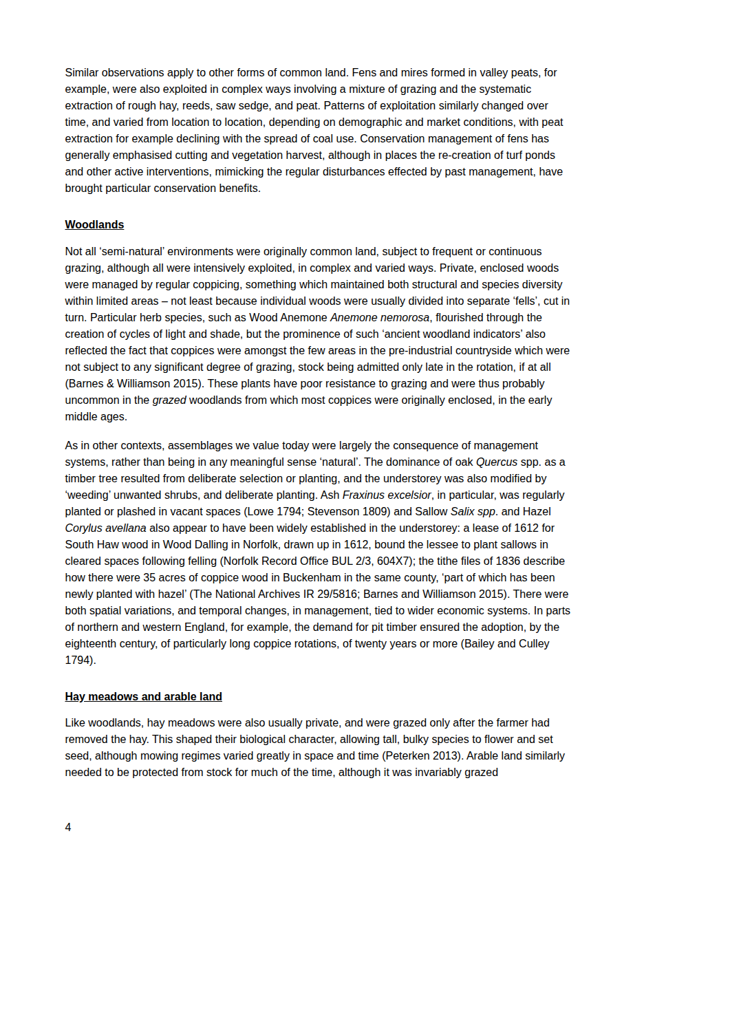Similar observations apply to other forms of common land. Fens and mires formed in valley peats, for example, were also exploited in complex ways involving a mixture of grazing and the systematic extraction of rough hay, reeds, saw sedge, and peat. Patterns of exploitation similarly changed over time, and varied from location to location, depending on demographic and market conditions, with peat extraction for example declining with the spread of coal use. Conservation management of fens has generally emphasised cutting and vegetation harvest, although in places the re-creation of turf ponds and other active interventions, mimicking the regular disturbances effected by past management, have brought particular conservation benefits.
Woodlands
Not all ‘semi-natural’ environments were originally common land, subject to frequent or continuous grazing, although all were intensively exploited, in complex and varied ways. Private, enclosed woods were managed by regular coppicing, something which maintained both structural and species diversity within limited areas – not least because individual woods were usually divided into separate ‘fells’, cut in turn. Particular herb species, such as Wood Anemone Anemone nemorosa, flourished through the creation of cycles of light and shade, but the prominence of such ‘ancient woodland indicators’ also reflected the fact that coppices were amongst the few areas in the pre-industrial countryside which were not subject to any significant degree of grazing, stock being admitted only late in the rotation, if at all (Barnes & Williamson 2015). These plants have poor resistance to grazing and were thus probably uncommon in the grazed woodlands from which most coppices were originally enclosed, in the early middle ages.
As in other contexts, assemblages we value today were largely the consequence of management systems, rather than being in any meaningful sense ‘natural’. The dominance of oak Quercus spp. as a timber tree resulted from deliberate selection or planting, and the understorey was also modified by ‘weeding’ unwanted shrubs, and deliberate planting. Ash Fraxinus excelsior, in particular, was regularly planted or plashed in vacant spaces (Lowe 1794; Stevenson 1809) and Sallow Salix spp. and Hazel Corylus avellana also appear to have been widely established in the understorey: a lease of 1612 for South Haw wood in Wood Dalling in Norfolk, drawn up in 1612, bound the lessee to plant sallows in cleared spaces following felling (Norfolk Record Office BUL 2/3, 604X7); the tithe files of 1836 describe how there were 35 acres of coppice wood in Buckenham in the same county, ‘part of which has been newly planted with hazel’ (The National Archives IR 29/5816; Barnes and Williamson 2015). There were both spatial variations, and temporal changes, in management, tied to wider economic systems. In parts of northern and western England, for example, the demand for pit timber ensured the adoption, by the eighteenth century, of particularly long coppice rotations, of twenty years or more (Bailey and Culley 1794).
Hay meadows and arable land
Like woodlands, hay meadows were also usually private, and were grazed only after the farmer had removed the hay. This shaped their biological character, allowing tall, bulky species to flower and set seed, although mowing regimes varied greatly in space and time (Peterken 2013). Arable land similarly needed to be protected from stock for much of the time, although it was invariably grazed
4